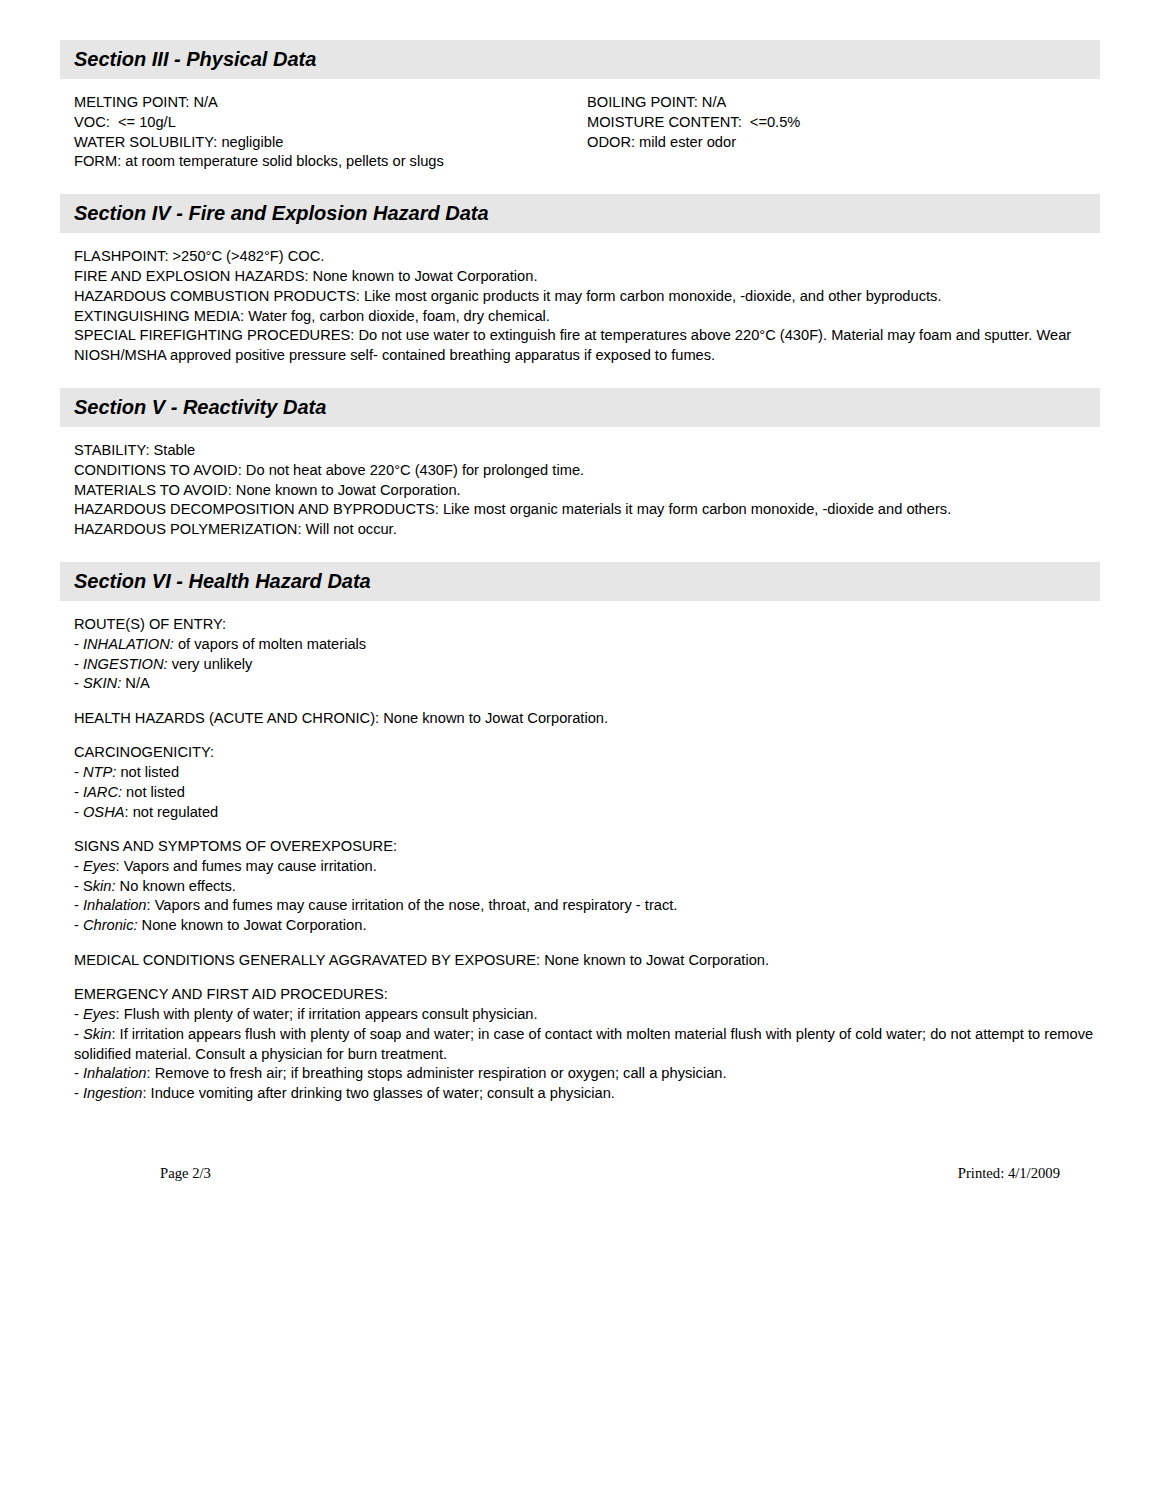Section III - Physical Data
| MELTING POINT: N/A | BOILING POINT: N/A |
| VOC: <= 10g/L | MOISTURE CONTENT: <=0.5% |
| WATER SOLUBILITY: negligible | ODOR: mild ester odor |
| FORM: at room temperature solid blocks, pellets or slugs |
Section IV - Fire and Explosion Hazard Data
FLASHPOINT: >250°C (>482°F) COC.
FIRE AND EXPLOSION HAZARDS: None known to Jowat Corporation.
HAZARDOUS COMBUSTION PRODUCTS: Like most organic products it may form carbon monoxide, -dioxide, and other byproducts.
EXTINGUISHING MEDIA: Water fog, carbon dioxide, foam, dry chemical.
SPECIAL FIREFIGHTING PROCEDURES: Do not use water to extinguish fire at temperatures above 220°C (430F). Material may foam and sputter. Wear NIOSH/MSHA approved positive pressure self- contained breathing apparatus if exposed to fumes.
Section V - Reactivity Data
STABILITY: Stable
CONDITIONS TO AVOID: Do not heat above 220°C (430F) for prolonged time.
MATERIALS TO AVOID: None known to Jowat Corporation.
HAZARDOUS DECOMPOSITION AND BYPRODUCTS: Like most organic materials it may form carbon monoxide, -dioxide and others.
HAZARDOUS POLYMERIZATION: Will not occur.
Section VI - Health Hazard Data
ROUTE(S) OF ENTRY:
- INHALATION: of vapors of molten materials
- INGESTION: very unlikely
- SKIN: N/A
HEALTH HAZARDS (ACUTE AND CHRONIC): None known to Jowat Corporation.
CARCINOGENICITY:
- NTP: not listed
- IARC: not listed
- OSHA: not regulated
SIGNS AND SYMPTOMS OF OVEREXPOSURE:
- Eyes: Vapors and fumes may cause irritation.
- Skin: No known effects.
- Inhalation: Vapors and fumes may cause irritation of the nose, throat, and respiratory - tract.
- Chronic: None known to Jowat Corporation.
MEDICAL CONDITIONS GENERALLY AGGRAVATED BY EXPOSURE: None known to Jowat Corporation.
EMERGENCY AND FIRST AID PROCEDURES:
- Eyes: Flush with plenty of water; if irritation appears consult physician.
- Skin: If irritation appears flush with plenty of soap and water; in case of contact with molten material flush with plenty of cold water; do not attempt to remove solidified material. Consult a physician for burn treatment.
- Inhalation: Remove to fresh air; if breathing stops administer respiration or oxygen; call a physician.
- Ingestion: Induce vomiting after drinking two glasses of water; consult a physician.
Page 2/3 Printed: 4/1/2009